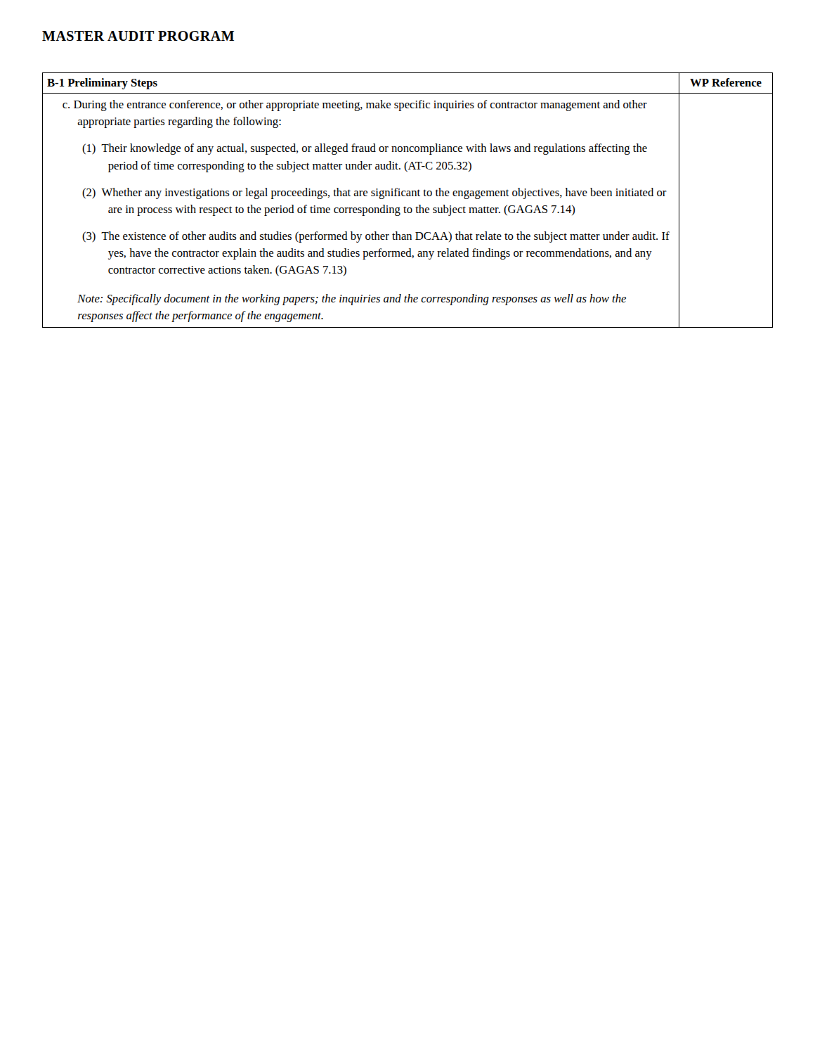MASTER AUDIT PROGRAM
| B-1 Preliminary Steps | WP Reference |
| --- | --- |
| c. During the entrance conference, or other appropriate meeting, make specific inquiries of contractor management and other appropriate parties regarding the following: (1) Their knowledge of any actual, suspected, or alleged fraud or noncompliance with laws and regulations affecting the period of time corresponding to the subject matter under audit. (AT-C 205.32) (2) Whether any investigations or legal proceedings, that are significant to the engagement objectives, have been initiated or are in process with respect to the period of time corresponding to the subject matter. (GAGAS 7.14) (3) The existence of other audits and studies (performed by other than DCAA) that relate to the subject matter under audit. If yes, have the contractor explain the audits and studies performed, any related findings or recommendations, and any contractor corrective actions taken. (GAGAS 7.13) Note: Specifically document in the working papers; the inquiries and the corresponding responses as well as how the responses affect the performance of the engagement. | |